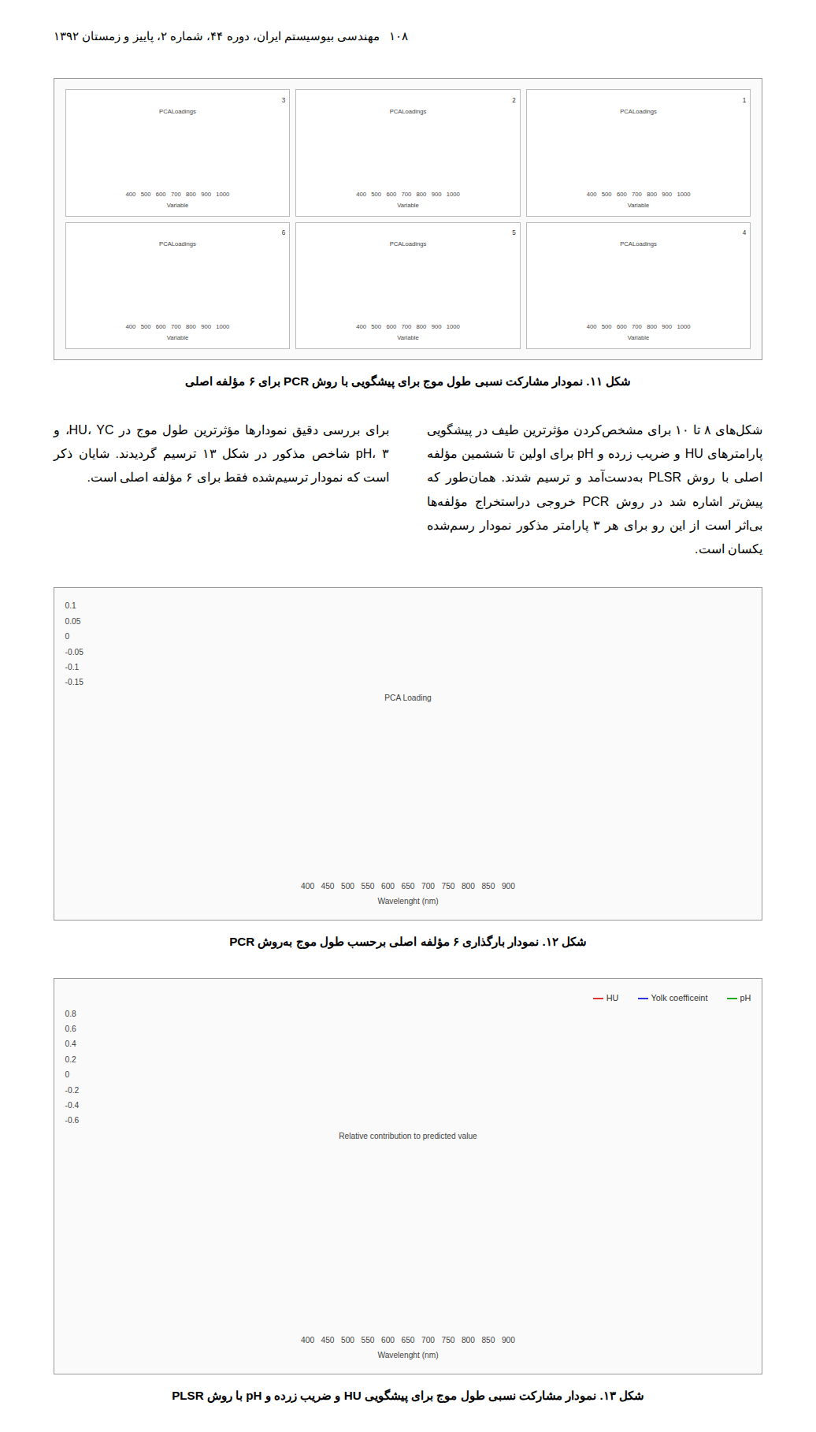۱۰۸ مهندسی بیوسیستم ایران، دوره ۴۴، شماره ۲، پاییز و زمستان ۱۳۹۲
1
PCALoadings
400 500 600 700 800 900 1000
Variable
2
PCALoadings
400 500 600 700 800 900 1000
Variable
3
PCALoadings
400 500 600 700 800 900 1000
Variable
4
PCALoadings
400 500 600 700 800 900 1000
Variable
5
PCALoadings
400 500 600 700 800 900 1000
Variable
6
PCALoadings
400 500 600 700 800 900 1000
Variable
شکل ۱۱. نمودار مشارکت نسبی طول موج برای پیشگویی با روش PCR برای ۶ مؤلفه اصلی
شکل‌های ۸ تا ۱۰ برای مشخص‌کردن مؤثرترین طیف در پیشگویی پارامترهای HU و ضریب زرده و pH برای اولین تا ششمین مؤلفه اصلی با روش PLSR به‌دست‌آمد و ترسیم شدند. همان‌طور که پیش‌تر اشاره شد در روش PCR خروجی دراستخراج مؤلفه‌ها بی‌اثر است از این رو برای هر ۳ پارامتر مذکور نمودار رسم‌شده یکسان است.
برای بررسی دقیق نمودارها مؤثرترین طول موج در HU، YC، و pH، ۳ شاخص مذکور در شکل ۱۳ ترسیم گردیدند. شایان ذکر است که نمودار ترسیم‌شده فقط برای ۶ مؤلفه اصلی است.
0.1
0.05
0
-0.05
-0.1
-0.15
PCA Loading
400 450 500 550 600 650 700 750 800 850 900
Wavelenght (nm)
شکل ۱۲. نمودار بارگذاری ۶ مؤلفه اصلی برحسب طول موج به‌روش PCR
HU Yolk coefficeint pH
0.8
0.6
0.4
0.2
0
-0.2
-0.4
-0.6
Relative contribution to predicted value
400 450 500 550 600 650 700 750 800 850 900
Wavelenght (nm)
شکل ۱۳. نمودار مشارکت نسبی طول موج برای پیشگویی HU و ضریب زرده و pH با روش PLSR